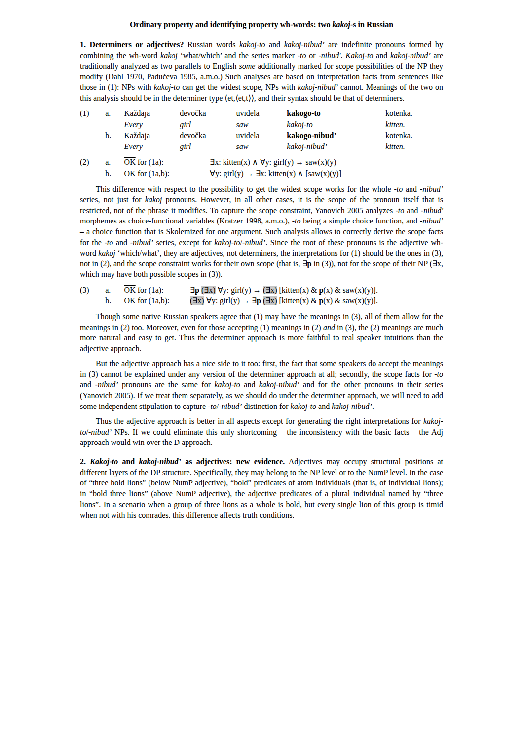Ordinary property and identifying property wh-words: two kakoj-s in Russian
1. Determiners or adjectives? Russian words kakoj-to and kakoj-nibud’ are indefinite pronouns formed by combining the wh-word kakoj ‘what/which’ and the series marker -to or -nibud'. Kakoj-to and kakoj-nibud’ are traditionally analyzed as two parallels to English some additionally marked for scope possibilities of the NP they modify (Dahl 1970, Padučeva 1985, a.m.o.) Such analyses are based on interpretation facts from sentences like those in (1): NPs with kakoj-to can get the widest scope, NPs with kakoj-nibud’ cannot. Meanings of the two on this analysis should be in the determiner type ⟨et,⟨et,t⟩⟩, and their syntax should be that of determiners.
| (1) | a. | Každaja | devočka | uvidela | kakogo-to | kotenka. |
| | | Every | girl | saw | kakoj-to | kitten. |
| | b. | Každaja | devočka | uvidela | kakogo-nibud’ | kotenka. |
| | | Every | girl | saw | kakoj-nibud’ | kitten. |
| (2) | a. | OK for (1a): | ∃x: kitten(x) ∧ ∀y: girl(y) → saw(x)(y) |
| | b. | OK for (1a,b): | ∀y: girl(y) → ∃x: kitten(x) ∧ [saw(x)(y)] |
This difference with respect to the possibility to get the widest scope works for the whole -to and -nibud’ series, not just for kakoj pronouns. However, in all other cases, it is the scope of the pronoun itself that is restricted, not of the phrase it modifies. To capture the scope constraint, Yanovich 2005 analyzes -to and -nibud' morphemes as choice-functional variables (Kratzer 1998, a.m.o.), -to being a simple choice function, and -nibud’ – a choice function that is Skolemized for one argument. Such analysis allows to correctly derive the scope facts for the -to and -nibud’ series, except for kakoj-to/-nibud’. Since the root of these pronouns is the adjective wh-word kakoj ‘which/what’, they are adjectives, not determiners, the interpretations for (1) should be the ones in (3), not in (2), and the scope constraint works for their own scope (that is, ∃p in (3)), not for the scope of their NP (∃x, which may have both possible scopes in (3)).
| (3) | a. | OK for (1a): | ∃ p (∃x) ∀y: girl(y) → (∃x) [kitten(x) & p (x) & saw(x)(y)]. |
| | b. | OK for (1a,b): | (∃x) ∀y: girl(y) → ∃ p (∃x) [kitten(x) & p (x) & saw(x)(y)]. |
Though some native Russian speakers agree that (1) may have the meanings in (3), all of them allow for the meanings in (2) too. Moreover, even for those accepting (1) meanings in (2) and in (3), the (2) meanings are much more natural and easy to get. Thus the determiner approach is more faithful to real speaker intuitions than the adjective approach.
But the adjective approach has a nice side to it too: first, the fact that some speakers do accept the meanings in (3) cannot be explained under any version of the determiner approach at all; secondly, the scope facts for -to and -nibud’ pronouns are the same for kakoj-to and kakoj-nibud’ and for the other pronouns in their series (Yanovich 2005). If we treat them separately, as we should do under the determiner approach, we will need to add some independent stipulation to capture -to/-nibud’ distinction for kakoj-to and kakoj-nibud’.
Thus the adjective approach is better in all aspects except for generating the right interpretations for kakoj-to/-nibud’ NPs. If we could eliminate this only shortcoming – the inconsistency with the basic facts – the Adj approach would win over the D approach.
2. Kakoj-to and kakoj-nibud’ as adjectives: new evidence. Adjectives may occupy structural positions at different layers of the DP structure. Specifically, they may belong to the NP level or to the NumP level. In the case of “three bold lions” (below NumP adjective), “bold” predicates of atom individuals (that is, of individual lions); in “bold three lions” (above NumP adjective), the adjective predicates of a plural individual named by “three lions”. In a scenario when a group of three lions as a whole is bold, but every single lion of this group is timid when not with his comrades, this difference affects truth conditions.